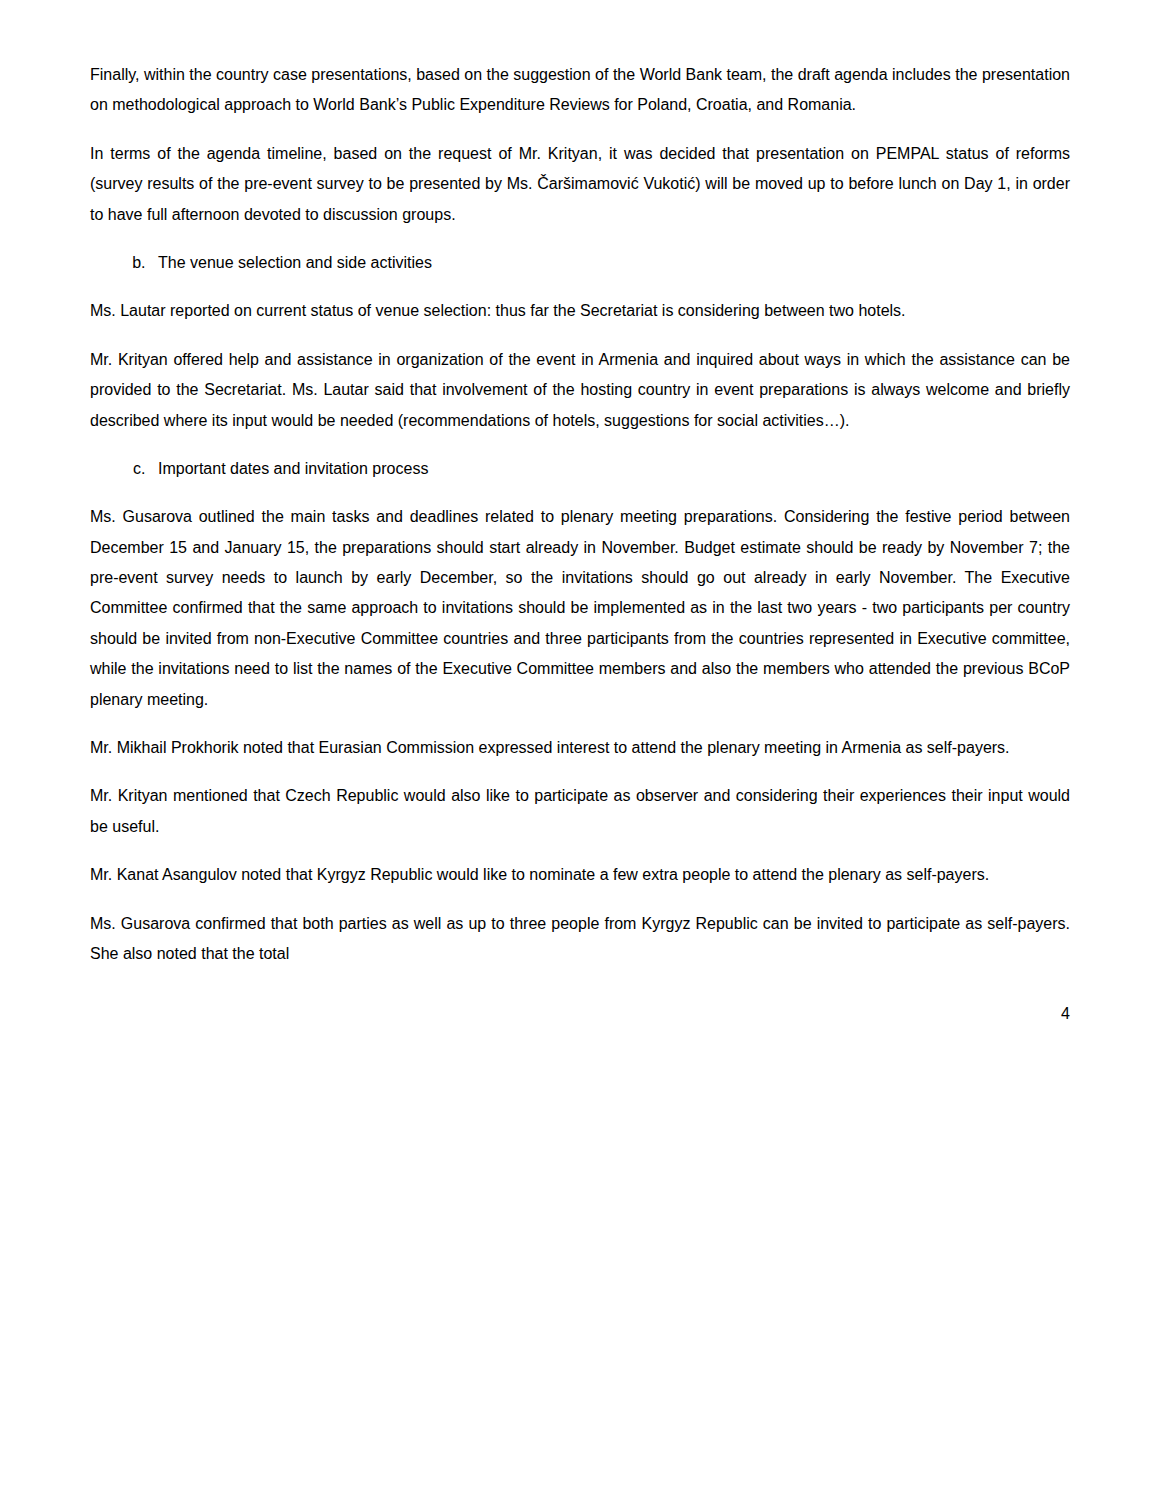Finally, within the country case presentations, based on the suggestion of the World Bank team, the draft agenda includes the presentation on methodological approach to World Bank’s Public Expenditure Reviews for Poland, Croatia, and Romania.
In terms of the agenda timeline, based on the request of Mr. Krityan, it was decided that presentation on PEMPAL status of reforms (survey results of the pre-event survey to be presented by Ms. Čaršimamović Vukotić) will be moved up to before lunch on Day 1, in order to have full afternoon devoted to discussion groups.
The venue selection and side activities
Ms. Lautar reported on current status of venue selection: thus far the Secretariat is considering between two hotels.
Mr. Krityan offered help and assistance in organization of the event in Armenia and inquired about ways in which the assistance can be provided to the Secretariat. Ms. Lautar said that involvement of the hosting country in event preparations is always welcome and briefly described where its input would be needed (recommendations of hotels, suggestions for social activities…).
Important dates and invitation process
Ms. Gusarova outlined the main tasks and deadlines related to plenary meeting preparations. Considering the festive period between December 15 and January 15, the preparations should start already in November. Budget estimate should be ready by November 7; the pre-event survey needs to launch by early December, so the invitations should go out already in early November. The Executive Committee confirmed that the same approach to invitations should be implemented as in the last two years - two participants per country should be invited from non-Executive Committee countries and three participants from the countries represented in Executive committee, while the invitations need to list the names of the Executive Committee members and also the members who attended the previous BCoP plenary meeting.
Mr. Mikhail Prokhorik noted that Eurasian Commission expressed interest to attend the plenary meeting in Armenia as self-payers.
Mr. Krityan mentioned that Czech Republic would also like to participate as observer and considering their experiences their input would be useful.
Mr. Kanat Asangulov noted that Kyrgyz Republic would like to nominate a few extra people to attend the plenary as self-payers.
Ms. Gusarova confirmed that both parties as well as up to three people from Kyrgyz Republic can be invited to participate as self-payers. She also noted that the total
4